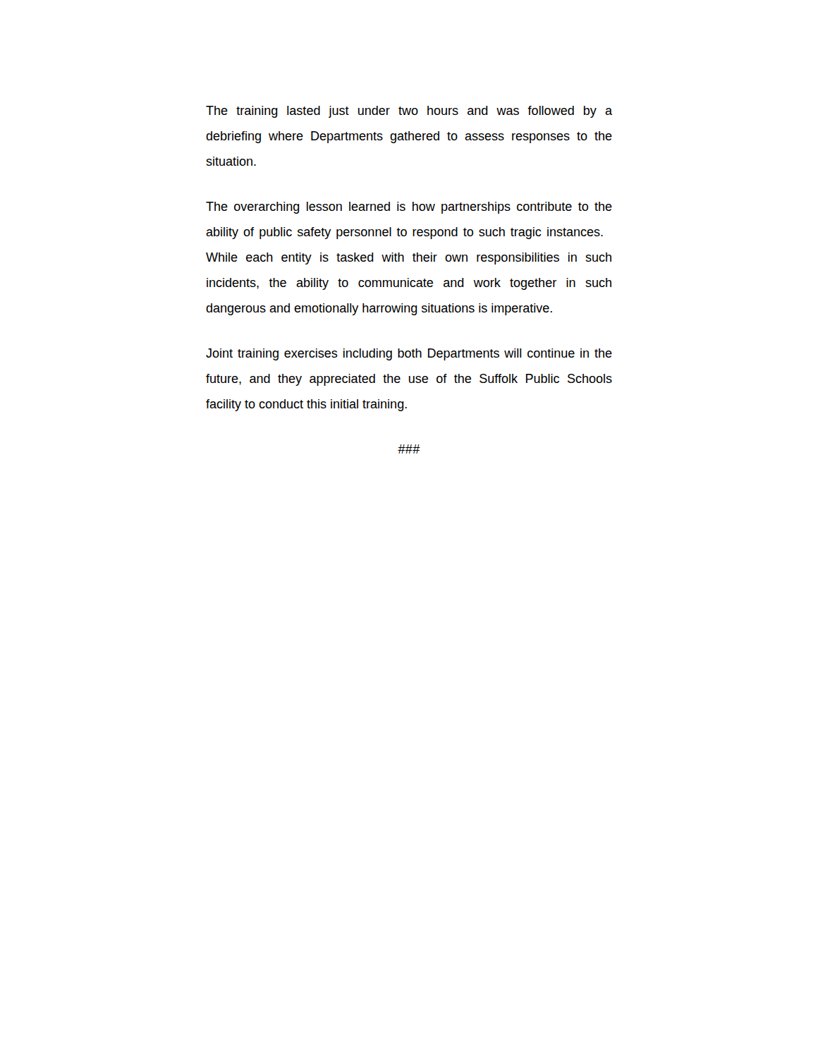The training lasted just under two hours and was followed by a debriefing where Departments gathered to assess responses to the situation.
The overarching lesson learned is how partnerships contribute to the ability of public safety personnel to respond to such tragic instances. While each entity is tasked with their own responsibilities in such incidents, the ability to communicate and work together in such dangerous and emotionally harrowing situations is imperative.
Joint training exercises including both Departments will continue in the future, and they appreciated the use of the Suffolk Public Schools facility to conduct this initial training.
###